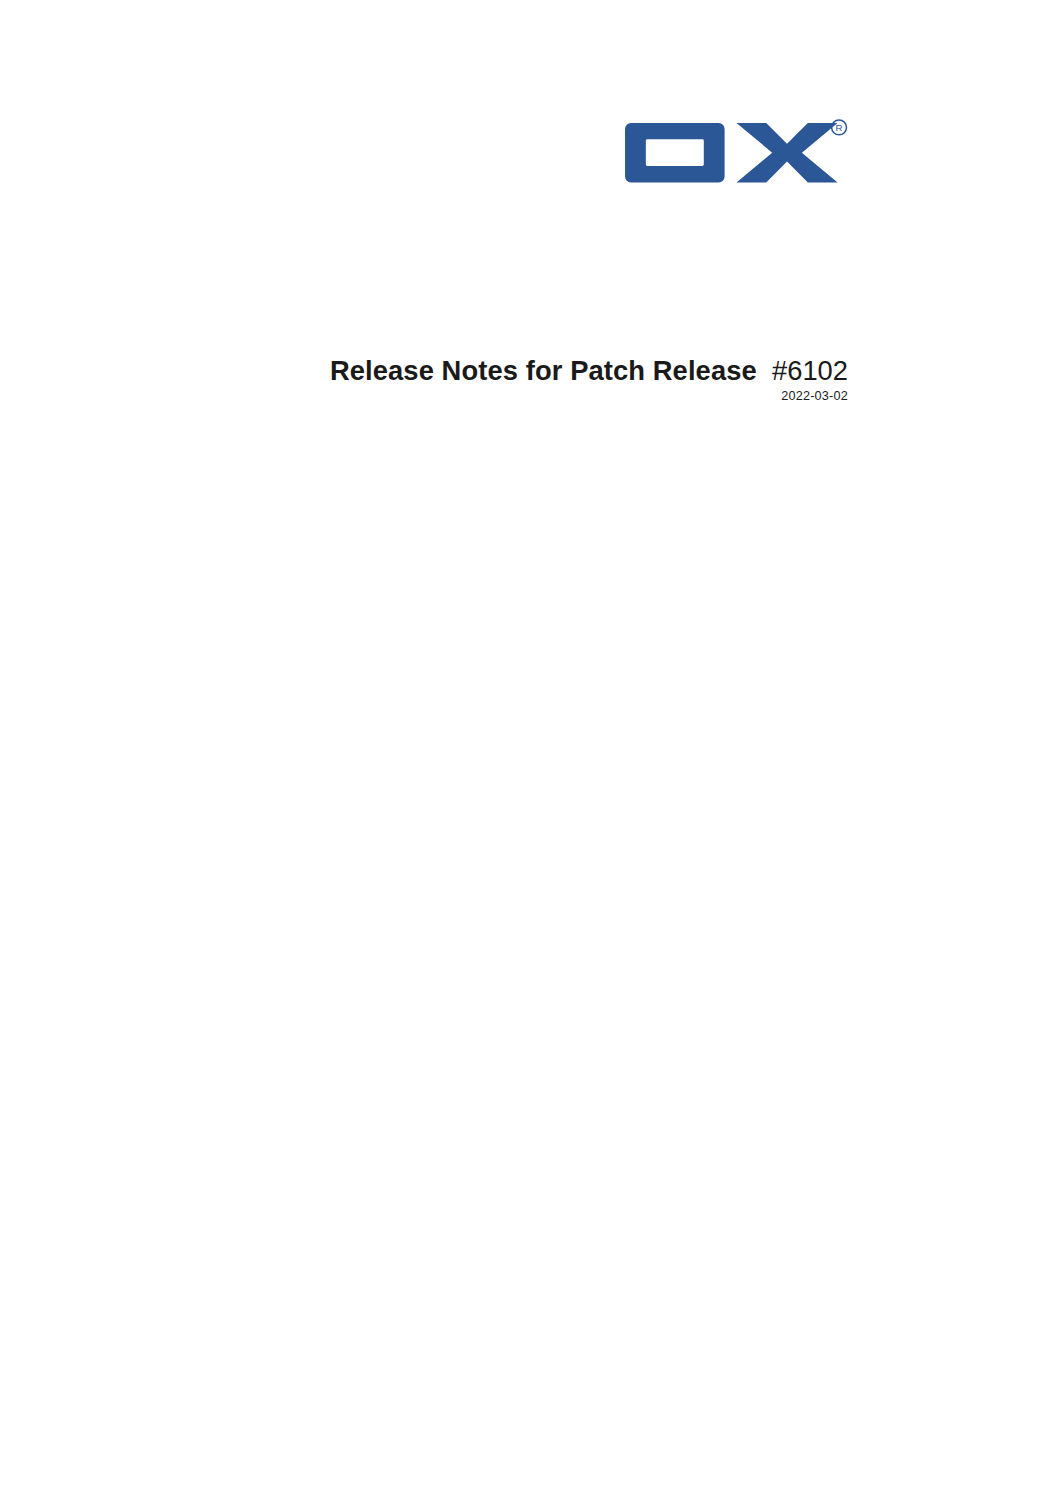R
Release Notes for Patch Release #6102
2022-03-02